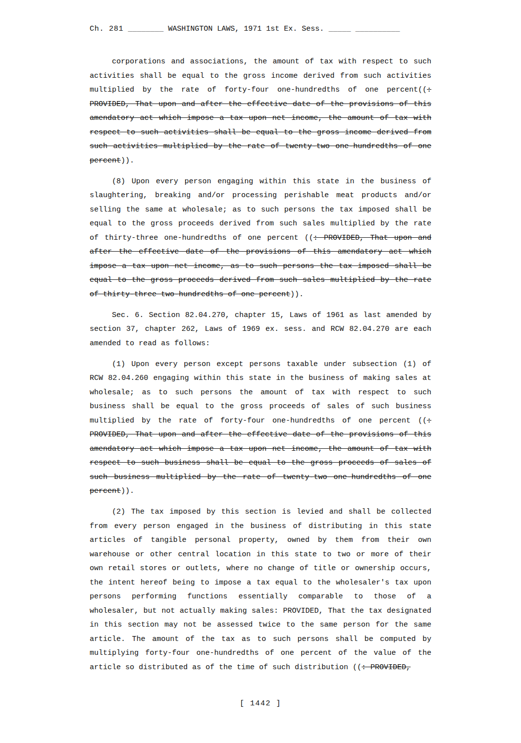Ch. 281 ________ WASHINGTON LAWS, 1971 1st Ex. Sess. _____ __________
corporations and associations, the amount of tax with respect to such activities shall be equal to the gross income derived from such activities multiplied by the rate of forty-four one-hundredths of one percent((: PROVIDED, That upon and after the effective date of the provisions of this amendatory act which impose a tax upon net income, the amount of tax with respect to such activities shall be equal to the gross income derived from such activities multiplied by the rate of twenty-two one-hundredths of one percent)).
(8) Upon every person engaging within this state in the business of slaughtering, breaking and/or processing perishable meat products and/or selling the same at wholesale; as to such persons the tax imposed shall be equal to the gross proceeds derived from such sales multiplied by the rate of thirty-three one-hundredths of one percent ((: PROVIDED, That upon and after the effective date of the provisions of this amendatory act which impose a tax upon net income, as to such persons the tax imposed shall be equal to the gross proceeds derived from such sales multiplied by the rate of thirty-three two-hundredths of one percent)).
Sec. 6. Section 82.04.270, chapter 15, Laws of 1961 as last amended by section 37, chapter 262, Laws of 1969 ex. sess. and RCW 82.04.270 are each amended to read as follows:
(1) Upon every person except persons taxable under subsection (1) of RCW 82.04.260 engaging within this state in the business of making sales at wholesale; as to such persons the amount of tax with respect to such business shall be equal to the gross proceeds of sales of such business multiplied by the rate of forty-four one-hundredths of one percent ((: PROVIDED, That upon and after the effective date of the provisions of this amendatory act which impose a tax upon net income, the amount of tax with respect to such business shall be equal to the gross proceeds of sales of such business multiplied by the rate of twenty-two one-hundredths of one percent)).
(2) The tax imposed by this section is levied and shall be collected from every person engaged in the business of distributing in this state articles of tangible personal property, owned by them from their own warehouse or other central location in this state to two or more of their own retail stores or outlets, where no change of title or ownership occurs, the intent hereof being to impose a tax equal to the wholesaler's tax upon persons performing functions essentially comparable to those of a wholesaler, but not actually making sales: PROVIDED, That the tax designated in this section may not be assessed twice to the same person for the same article. The amount of the tax as to such persons shall be computed by multiplying forty-four one-hundredths of one percent of the value of the article so distributed as of the time of such distribution ((: PROVIDED,
[ 1442 ]